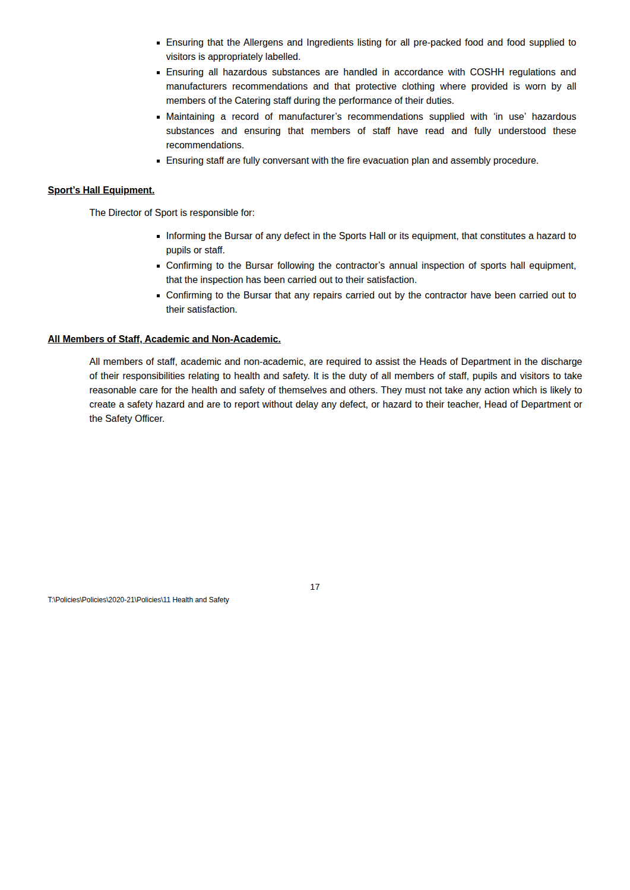Ensuring that the Allergens and Ingredients listing for all pre-packed food and food supplied to visitors is appropriately labelled.
Ensuring all hazardous substances are handled in accordance with COSHH regulations and manufacturers recommendations and that protective clothing where provided is worn by all members of the Catering staff during the performance of their duties.
Maintaining a record of manufacturer’s recommendations supplied with ‘in use’ hazardous substances and ensuring that members of staff have read and fully understood these recommendations.
Ensuring staff are fully conversant with the fire evacuation plan and assembly procedure.
Sport’s Hall Equipment.
The Director of Sport is responsible for:
Informing the Bursar of any defect in the Sports Hall or its equipment, that constitutes a hazard to pupils or staff.
Confirming to the Bursar following the contractor’s annual inspection of sports hall equipment, that the inspection has been carried out to their satisfaction.
Confirming to the Bursar that any repairs carried out by the contractor have been carried out to their satisfaction.
All Members of Staff, Academic and Non-Academic.
All members of staff, academic and non-academic, are required to assist the Heads of Department in the discharge of their responsibilities relating to health and safety. It is the duty of all members of staff, pupils and visitors to take reasonable care for the health and safety of themselves and others. They must not take any action which is likely to create a safety hazard and are to report without delay any defect, or hazard to their teacher, Head of Department or the Safety Officer.
17
T:\Policies\Policies\2020-21\Policies\11 Health and Safety